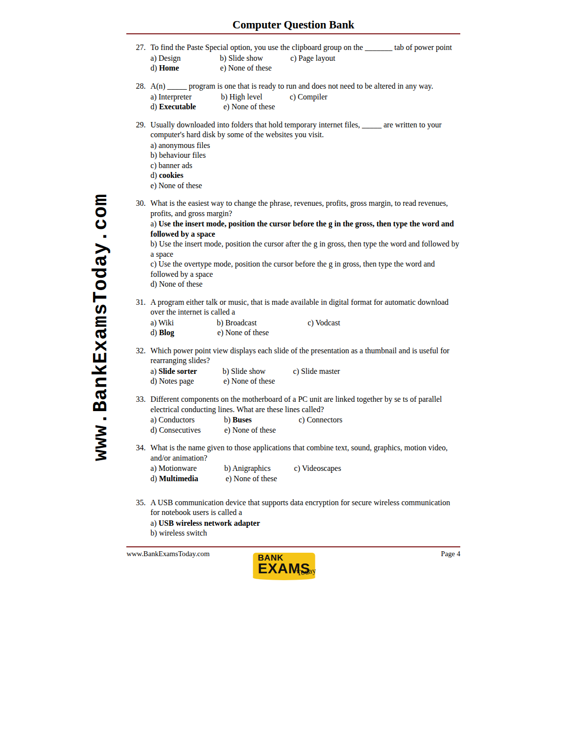www.BankExamsToday.com
Computer Question Bank
To find the Paste Special option, you use the clipboard group on the _______ tab of power point a) Design b) Slide show c) Page layout d) Home e) None of these
A(n) _____ program is one that is ready to run and does not need to be altered in any way. a) Interpreter b) High level c) Compiler d) Executable e) None of these
Usually downloaded into folders that hold temporary internet files, _____ are written to your computer's hard disk by some of the websites you visit. a) anonymous files b) behaviour files c) banner ads d) cookies e) None of these
What is the easiest way to change the phrase, revenues, profits, gross margin, to read revenues, profits, and gross margin? a) Use the insert mode, position the cursor before the g in the gross, then type the word and followed by a space b) Use the insert mode, position the cursor after the g in gross, then type the word and followed by a space c) Use the overtype mode, position the cursor before the g in gross, then type the word and followed by a space d) None of these
A program either talk or music, that is made available in digital format for automatic download over the internet is called a a) Wiki b) Broadcast c) Vodcast d) Blog e) None of these
Which power point view displays each slide of the presentation as a thumbnail and is useful for rearranging slides? a) Slide sorter b) Slide show c) Slide master d) Notes page e) None of these
Different components on the motherboard of a PC unit are linked together by se ts of parallel electrical conducting lines. What are these lines called? a) Conductors b) Buses c) Connectors d) Consecutives e) None of these
What is the name given to those applications that combine text, sound, graphics, motion video, and/or animation? a) Motionware b) Anigraphics c) Videoscapes d) Multimedia e) None of these
A USB communication device that supports data encryption for secure wireless communication for notebook users is called a a) USB wireless network adapter b) wireless switch
www.BankExamsToday.com Page 4
BANK EXAMS Today